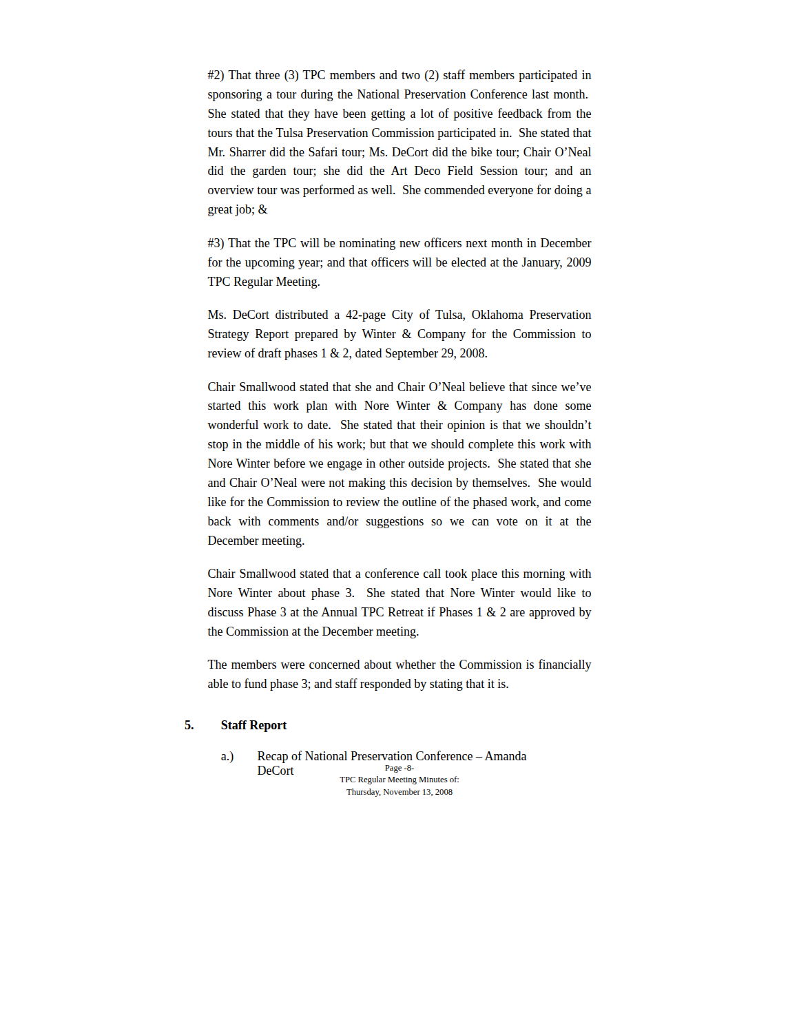#2) That three (3) TPC members and two (2) staff members participated in sponsoring a tour during the National Preservation Conference last month. She stated that they have been getting a lot of positive feedback from the tours that the Tulsa Preservation Commission participated in. She stated that Mr. Sharrer did the Safari tour; Ms. DeCort did the bike tour; Chair O’Neal did the garden tour; she did the Art Deco Field Session tour; and an overview tour was performed as well. She commended everyone for doing a great job; &
#3) That the TPC will be nominating new officers next month in December for the upcoming year; and that officers will be elected at the January, 2009 TPC Regular Meeting.
Ms. DeCort distributed a 42-page City of Tulsa, Oklahoma Preservation Strategy Report prepared by Winter & Company for the Commission to review of draft phases 1 & 2, dated September 29, 2008.
Chair Smallwood stated that she and Chair O’Neal believe that since we’ve started this work plan with Nore Winter & Company has done some wonderful work to date. She stated that their opinion is that we shouldn’t stop in the middle of his work; but that we should complete this work with Nore Winter before we engage in other outside projects. She stated that she and Chair O’Neal were not making this decision by themselves. She would like for the Commission to review the outline of the phased work, and come back with comments and/or suggestions so we can vote on it at the December meeting.
Chair Smallwood stated that a conference call took place this morning with Nore Winter about phase 3. She stated that Nore Winter would like to discuss Phase 3 at the Annual TPC Retreat if Phases 1 & 2 are approved by the Commission at the December meeting.
The members were concerned about whether the Commission is financially able to fund phase 3; and staff responded by stating that it is.
5.
Staff Report
a.)
Recap of National Preservation Conference – Amanda DeCort
Page -8-
TPC Regular Meeting Minutes of:
Thursday, November 13, 2008